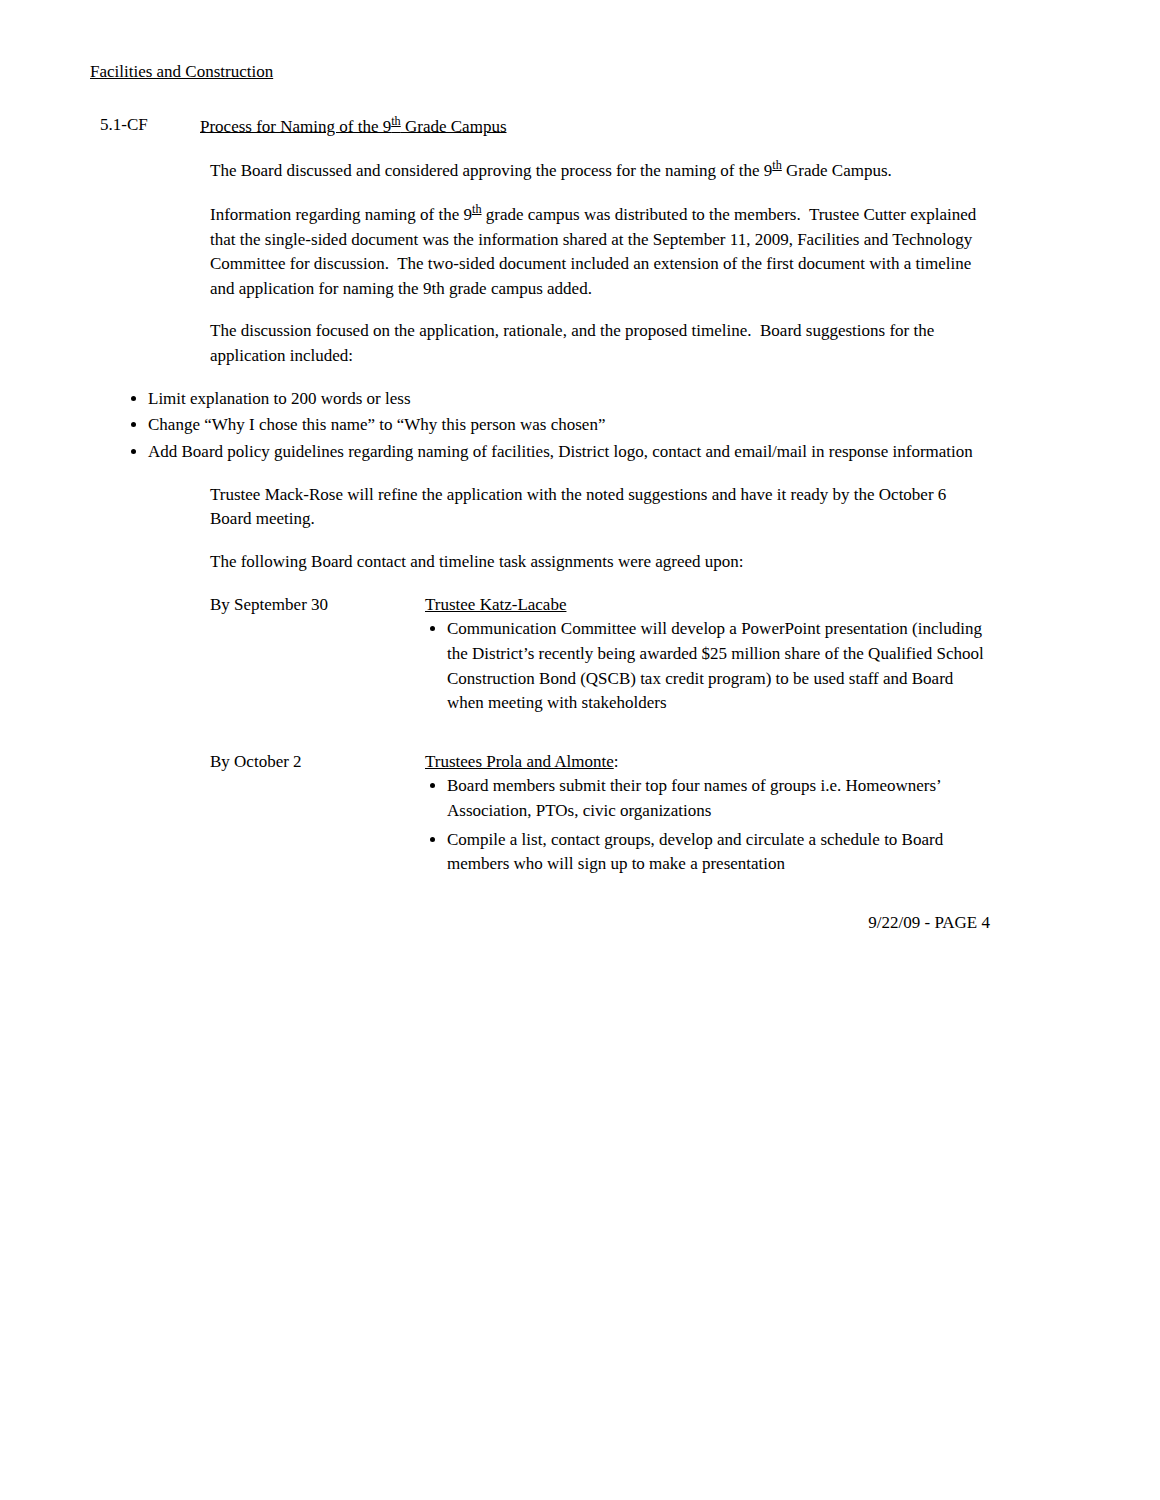Facilities and Construction
5.1-CF
Process for Naming of the 9th Grade Campus
The Board discussed and considered approving the process for the naming of the 9th Grade Campus.
Information regarding naming of the 9th grade campus was distributed to the members. Trustee Cutter explained that the single-sided document was the information shared at the September 11, 2009, Facilities and Technology Committee for discussion. The two-sided document included an extension of the first document with a timeline and application for naming the 9th grade campus added.
The discussion focused on the application, rationale, and the proposed timeline. Board suggestions for the application included:
Limit explanation to 200 words or less
Change “Why I chose this name” to “Why this person was chosen”
Add Board policy guidelines regarding naming of facilities, District logo, contact and email/mail in response information
Trustee Mack-Rose will refine the application with the noted suggestions and have it ready by the October 6 Board meeting.
The following Board contact and timeline task assignments were agreed upon:
| By September 30 | Trustee Katz-Lacabe Communication Committee will develop a PowerPoint presentation (including the District’s recently being awarded $25 million share of the Qualified School Construction Bond (QSCB) tax credit program) to be used staff and Board when meeting with stakeholders |
| By October 2 | Trustees Prola and Almonte : Board members submit their top four names of groups i.e. Homeowners’ Association, PTOs, civic organizations Compile a list, contact groups, develop and circulate a schedule to Board members who will sign up to make a presentation |
9/22/09 - PAGE 4